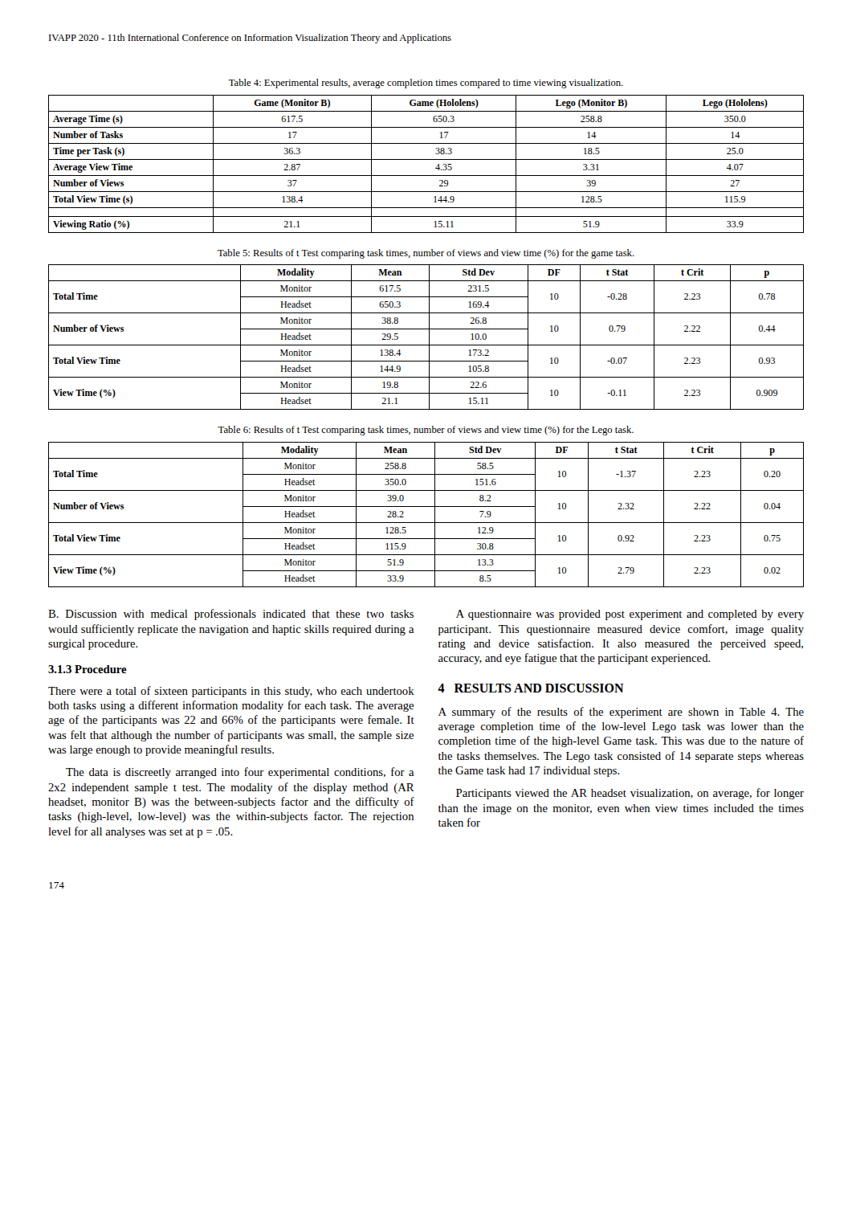IVAPP 2020 - 11th International Conference on Information Visualization Theory and Applications
Table 4: Experimental results, average completion times compared to time viewing visualization.
| | Game (Monitor B) | Game (Hololens) | Lego (Monitor B) | Lego (Hololens) |
| Average Time (s) | 617.5 | 650.3 | 258.8 | 350.0 |
| Number of Tasks | 17 | 17 | 14 | 14 |
| Time per Task (s) | 36.3 | 38.3 | 18.5 | 25.0 |
| Average View Time | 2.87 | 4.35 | 3.31 | 4.07 |
| Number of Views | 37 | 29 | 39 | 27 |
| Total View Time (s) | 138.4 | 144.9 | 128.5 | 115.9 |
| Viewing Ratio (%) | 21.1 | 15.11 | 51.9 | 33.9 |
Table 5: Results of t Test comparing task times, number of views and view time (%) for the game task.
| | Modality | Mean | Std Dev | DF | t Stat | t Crit | p |
| Total Time | Monitor | 617.5 | 231.5 | 10 | -0.28 | 2.23 | 0.78 |
| Headset | 650.3 | 169.4 |
| Number of Views | Monitor | 38.8 | 26.8 | 10 | 0.79 | 2.22 | 0.44 |
| Headset | 29.5 | 10.0 |
| Total View Time | Monitor | 138.4 | 173.2 | 10 | -0.07 | 2.23 | 0.93 |
| Headset | 144.9 | 105.8 |
| View Time (%) | Monitor | 19.8 | 22.6 | 10 | -0.11 | 2.23 | 0.909 |
| Headset | 21.1 | 15.11 |
Table 6: Results of t Test comparing task times, number of views and view time (%) for the Lego task.
| | Modality | Mean | Std Dev | DF | t Stat | t Crit | p |
| Total Time | Monitor | 258.8 | 58.5 | 10 | -1.37 | 2.23 | 0.20 |
| Headset | 350.0 | 151.6 |
| Number of Views | Monitor | 39.0 | 8.2 | 10 | 2.32 | 2.22 | 0.04 |
| Headset | 28.2 | 7.9 |
| Total View Time | Monitor | 128.5 | 12.9 | 10 | 0.92 | 2.23 | 0.75 |
| Headset | 115.9 | 30.8 |
| View Time (%) | Monitor | 51.9 | 13.3 | 10 | 2.79 | 2.23 | 0.02 |
| Headset | 33.9 | 8.5 |
B. Discussion with medical professionals indicated that these two tasks would sufficiently replicate the navigation and haptic skills required during a surgical procedure.
3.1.3 Procedure
There were a total of sixteen participants in this study, who each undertook both tasks using a different information modality for each task. The average age of the participants was 22 and 66% of the participants were female. It was felt that although the number of participants was small, the sample size was large enough to provide meaningful results.
The data is discreetly arranged into four experimental conditions, for a 2x2 independent sample t test. The modality of the display method (AR headset, monitor B) was the between-subjects factor and the difficulty of tasks (high-level, low-level) was the within-subjects factor. The rejection level for all analyses was set at p = .05.
A questionnaire was provided post experiment and completed by every participant. This questionnaire measured device comfort, image quality rating and device satisfaction. It also measured the perceived speed, accuracy, and eye fatigue that the participant experienced.
4 RESULTS AND DISCUSSION
A summary of the results of the experiment are shown in Table 4. The average completion time of the low-level Lego task was lower than the completion time of the high-level Game task. This was due to the nature of the tasks themselves. The Lego task consisted of 14 separate steps whereas the Game task had 17 individual steps.
Participants viewed the AR headset visualization, on average, for longer than the image on the monitor, even when view times included the times taken for
174